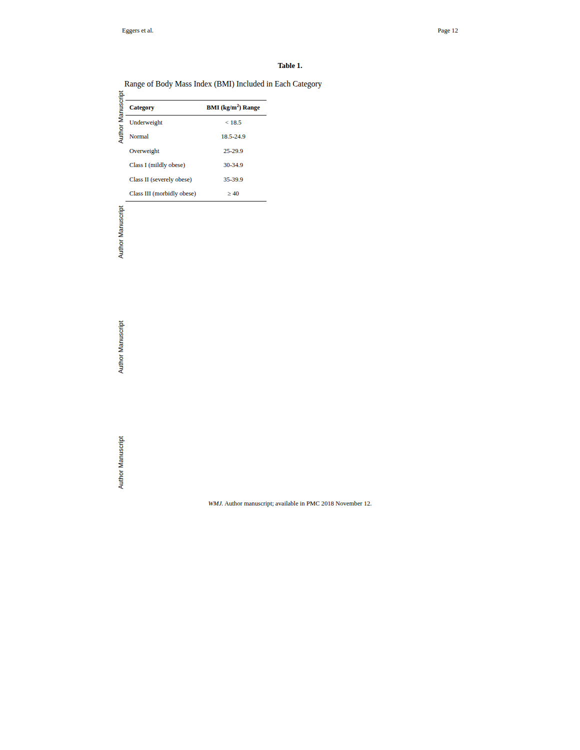Eggers et al. Page 12
Author Manuscript
Author Manuscript
Author Manuscript
Author Manuscript
Table 1.
Range of Body Mass Index (BMI) Included in Each Category
| Category | BMI (kg/m 2 ) Range |
| --- | --- |
| Underweight | < 18.5 |
| Normal | 18.5-24.9 |
| Overweight | 25-29.9 |
| Class I (mildly obese) | 30-34.9 |
| Class II (severely obese) | 35-39.9 |
| Class III (morbidly obese) | ≥ 40 |
WMJ. Author manuscript; available in PMC 2018 November 12.